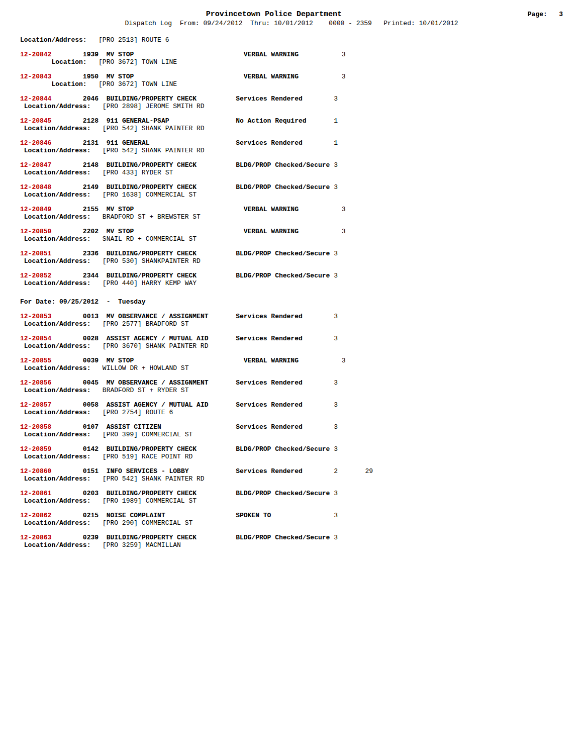Provincetown Police Department
Page: 3
Dispatch Log From: 09/24/2012 Thru: 10/01/2012 0000 - 2359 Printed: 10/01/2012
Location/Address: [PRO 2513] ROUTE 6
12-20842 1939 MV STOP VERBAL WARNING 3
Location: [PRO 3672] TOWN LINE
12-20843 1950 MV STOP VERBAL WARNING 3
Location: [PRO 3672] TOWN LINE
12-20844 2046 BUILDING/PROPERTY CHECK Services Rendered 3
Location/Address: [PRO 2898] JEROME SMITH RD
12-20845 2128 911 GENERAL-PSAP No Action Required 1
Location/Address: [PRO 542] SHANK PAINTER RD
12-20846 2131 911 GENERAL Services Rendered 1
Location/Address: [PRO 542] SHANK PAINTER RD
12-20847 2148 BUILDING/PROPERTY CHECK BLDG/PROP Checked/Secure 3
Location/Address: [PRO 433] RYDER ST
12-20848 2149 BUILDING/PROPERTY CHECK BLDG/PROP Checked/Secure 3
Location/Address: [PRO 1638] COMMERCIAL ST
12-20849 2155 MV STOP VERBAL WARNING 3
Location/Address: BRADFORD ST + BREWSTER ST
12-20850 2202 MV STOP VERBAL WARNING 3
Location/Address: SNAIL RD + COMMERCIAL ST
12-20851 2336 BUILDING/PROPERTY CHECK BLDG/PROP Checked/Secure 3
Location/Address: [PRO 530] SHANKPAINTER RD
12-20852 2344 BUILDING/PROPERTY CHECK BLDG/PROP Checked/Secure 3
Location/Address: [PRO 440] HARRY KEMP WAY
For Date: 09/25/2012 - Tuesday
12-20853 0013 MV OBSERVANCE / ASSIGNMENT Services Rendered 3
Location/Address: [PRO 2577] BRADFORD ST
12-20854 0028 ASSIST AGENCY / MUTUAL AID Services Rendered 3
Location/Address: [PRO 3670] SHANK PAINTER RD
12-20855 0039 MV STOP VERBAL WARNING 3
Location/Address: WILLOW DR + HOWLAND ST
12-20856 0045 MV OBSERVANCE / ASSIGNMENT Services Rendered 3
Location/Address: BRADFORD ST + RYDER ST
12-20857 0058 ASSIST AGENCY / MUTUAL AID Services Rendered 3
Location/Address: [PRO 2754] ROUTE 6
12-20858 0107 ASSIST CITIZEN Services Rendered 3
Location/Address: [PRO 399] COMMERCIAL ST
12-20859 0142 BUILDING/PROPERTY CHECK BLDG/PROP Checked/Secure 3
Location/Address: [PRO 519] RACE POINT RD
12-20860 0151 INFO SERVICES - LOBBY Services Rendered 2 29
Location/Address: [PRO 542] SHANK PAINTER RD
12-20861 0203 BUILDING/PROPERTY CHECK BLDG/PROP Checked/Secure 3
Location/Address: [PRO 1989] COMMERCIAL ST
12-20862 0215 NOISE COMPLAINT SPOKEN TO 3
Location/Address: [PRO 290] COMMERCIAL ST
12-20863 0239 BUILDING/PROPERTY CHECK BLDG/PROP Checked/Secure 3
Location/Address: [PRO 3259] MACMILLAN